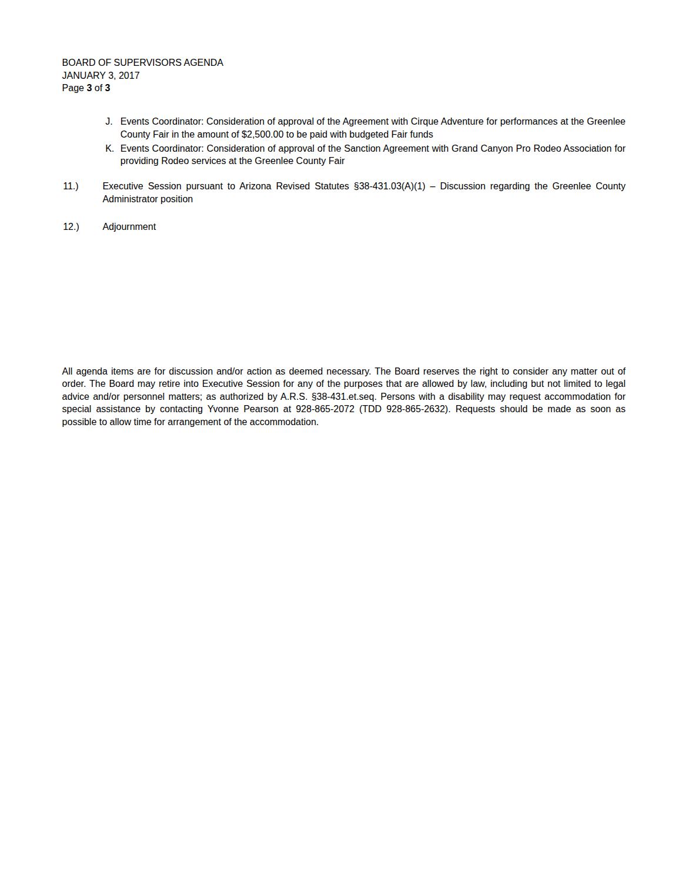BOARD OF SUPERVISORS AGENDA
JANUARY 3, 2017
Page 3 of 3
J. Events Coordinator: Consideration of approval of the Agreement with Cirque Adventure for performances at the Greenlee County Fair in the amount of $2,500.00 to be paid with budgeted Fair funds
K. Events Coordinator: Consideration of approval of the Sanction Agreement with Grand Canyon Pro Rodeo Association for providing Rodeo services at the Greenlee County Fair
11.) Executive Session pursuant to Arizona Revised Statutes §38-431.03(A)(1) – Discussion regarding the Greenlee County Administrator position
12.) Adjournment
All agenda items are for discussion and/or action as deemed necessary. The Board reserves the right to consider any matter out of order. The Board may retire into Executive Session for any of the purposes that are allowed by law, including but not limited to legal advice and/or personnel matters; as authorized by A.R.S. §38-431.et.seq. Persons with a disability may request accommodation for special assistance by contacting Yvonne Pearson at 928-865-2072 (TDD 928-865-2632). Requests should be made as soon as possible to allow time for arrangement of the accommodation.